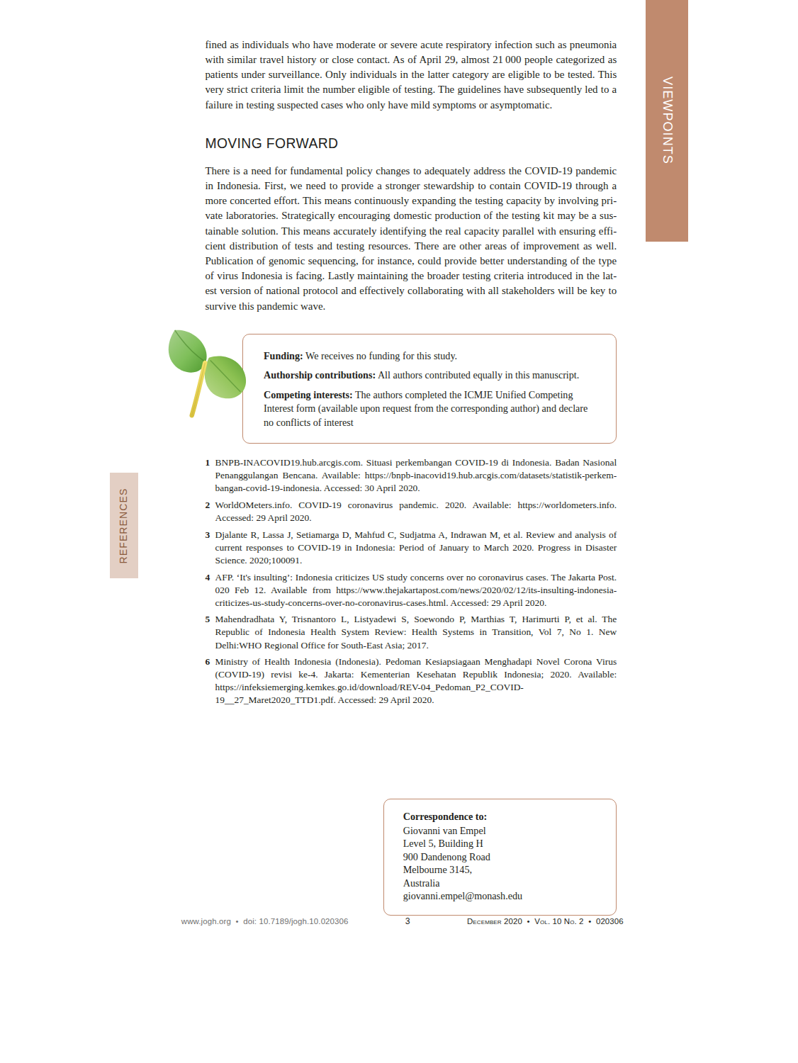VIEWPOINTS
REFERENCES
fined as individuals who have moderate or severe acute respiratory infection such as pneumonia with similar travel history or close contact. As of April 29, almost 21 000 people categorized as patients under surveillance. Only individuals in the latter category are eligible to be tested. This very strict criteria limit the number eligible of testing. The guidelines have subsequently led to a failure in testing suspected cases who only have mild symptoms or asymptomatic.
MOVING FORWARD
There is a need for fundamental policy changes to adequately address the COVID-19 pandemic in Indonesia. First, we need to provide a stronger stewardship to contain COVID-19 through a more concerted effort. This means continuously expanding the testing capacity by involving private laboratories. Strategically encouraging domestic production of the testing kit may be a sustainable solution. This means accurately identifying the real capacity parallel with ensuring efficient distribution of tests and testing resources. There are other areas of improvement as well. Publication of genomic sequencing, for instance, could provide better understanding of the type of virus Indonesia is facing. Lastly maintaining the broader testing criteria introduced in the latest version of national protocol and effectively collaborating with all stakeholders will be key to survive this pandemic wave.
Funding: We receives no funding for this study.
Authorship contributions: All authors contributed equally in this manuscript.
Competing interests: The authors completed the ICMJE Unified Competing Interest form (available upon request from the corresponding author) and declare no conflicts of interest
BNPB-INACOVID19.hub.arcgis.com. Situasi perkembangan COVID-19 di Indonesia. Badan Nasional Penanggulangan Bencana. Available: https://bnpb-inacovid19.hub.arcgis.com/datasets/statistik-perkembangan-covid-19-indonesia. Accessed: 30 April 2020.
WorldOMeters.info. COVID-19 coronavirus pandemic. 2020. Available: https://worldometers.info. Accessed: 29 April 2020.
Djalante R, Lassa J, Setiamarga D, Mahfud C, Sudjatma A, Indrawan M, et al. Review and analysis of current responses to COVID-19 in Indonesia: Period of January to March 2020. Progress in Disaster Science. 2020;100091.
AFP. ‘It's insulting’: Indonesia criticizes US study concerns over no coronavirus cases. The Jakarta Post. 020 Feb 12. Available from https://www.thejakartapost.com/news/2020/02/12/its-insulting-indonesia-criticizes-us-study-concerns-over-no-coronavirus-cases.html. Accessed: 29 April 2020.
Mahendradhata Y, Trisnantoro L, Listyadewi S, Soewondo P, Marthias T, Harimurti P, et al. The Republic of Indonesia Health System Review: Health Systems in Transition, Vol 7, No 1. New Delhi:WHO Regional Office for South-East Asia; 2017.
Ministry of Health Indonesia (Indonesia). Pedoman Kesiapsiagaan Menghadapi Novel Corona Virus (COVID-19) revisi ke-4. Jakarta: Kementerian Kesehatan Republik Indonesia; 2020. Available: https://infeksiemerging.kemkes.go.id/download/REV-04_Pedoman_P2_COVID-19__27_Maret2020_TTD1.pdf. Accessed: 29 April 2020.
Correspondence to:
Giovanni van Empel
Level 5, Building H
900 Dandenong Road
Melbourne 3145,
Australia
giovanni.empel@monash.edu
www.jogh.org • doi: 10.7189/jogh.10.020306
3
December 2020 • Vol. 10 No. 2 • 020306